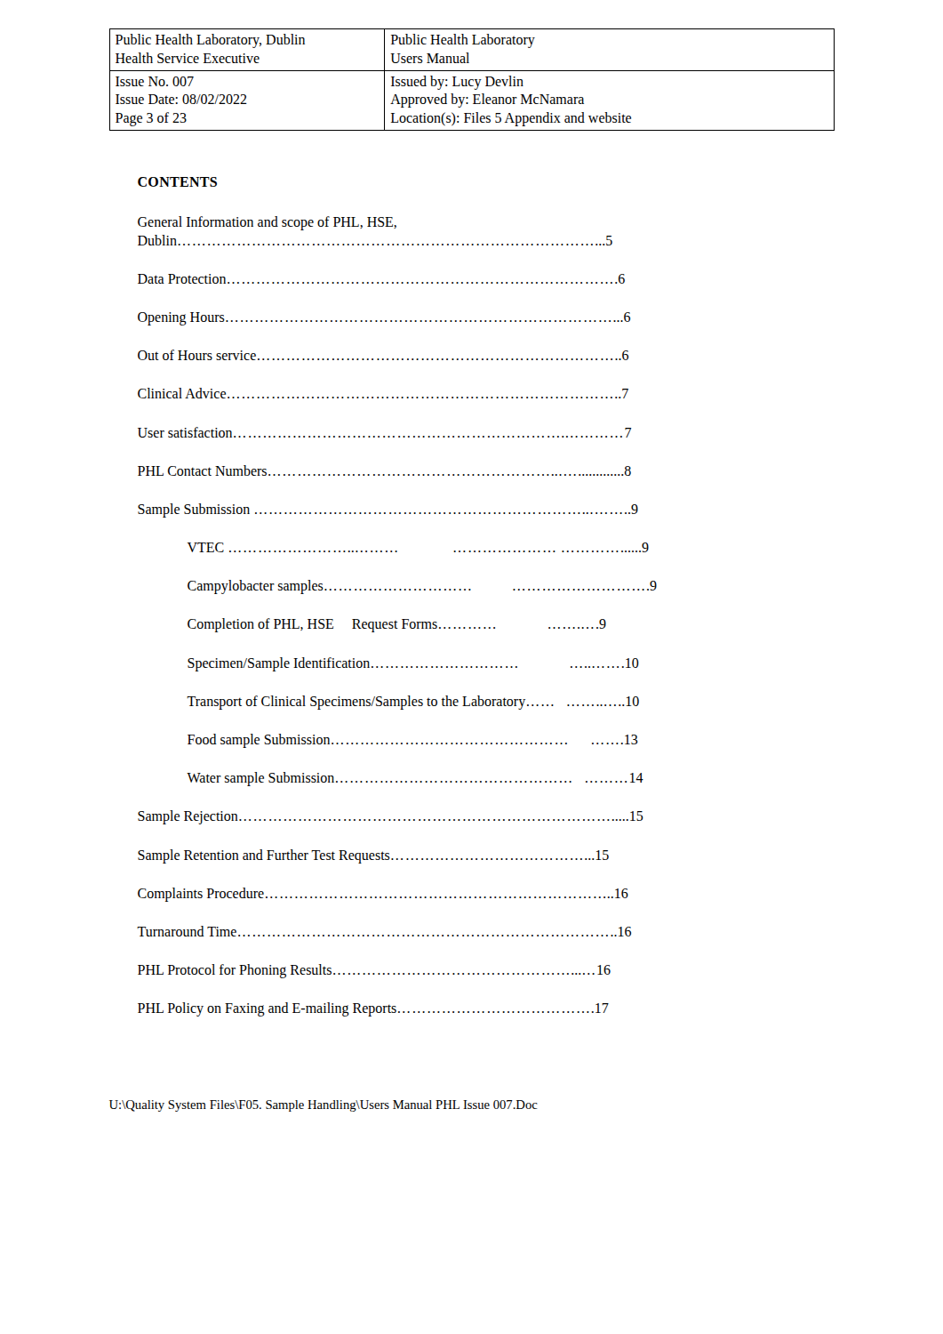| Public Health Laboratory, Dublin Health Service Executive | Public Health Laboratory Users Manual |
| Issue No. 007 Issue Date: 08/02/2022 Page 3 of 23 | Issued by: Lucy Devlin Approved by: Eleanor McNamara Location(s): Files 5 Appendix and website |
CONTENTS
General Information and scope of PHL, HSE, Dublin…………………………………………………………………………...5
Data Protection…………………………………………………………………….6
Opening Hours……………………………………………………………………...6
Out of Hours service………………………………………………………………..6
Clinical Advice……………………………………………………………………..7
User satisfaction………………………………………………………….…………7
PHL Contact Numbers…………………………………………………...….............8
Sample Submission …………………………………………………………...……..9
VTEC ……………………..……… ………………… …………......9
Campylobacter samples………………………… ……………………….9
Completion of PHL, HSE Request Forms………… …….….9
Specimen/Sample Identification………………………… …..…….10
Transport of Clinical Specimens/Samples to the Laboratory…… ……..…..10
Food sample Submission………………………………………… …….13
Water sample Submission………………………………………… ………14
Sample Rejection………………………………………………………………….....15
Sample Retention and Further Test Requests…………………………………...15
Complaints Procedure……………………………………………………………..16
Turnaround Time…………………………………………………………………..16
PHL Protocol for Phoning Results…………………………………………...…16
PHL Policy on Faxing and E-mailing Reports………………………………….17
U:\Quality System Files\F05. Sample Handling\Users Manual PHL Issue 007.Doc